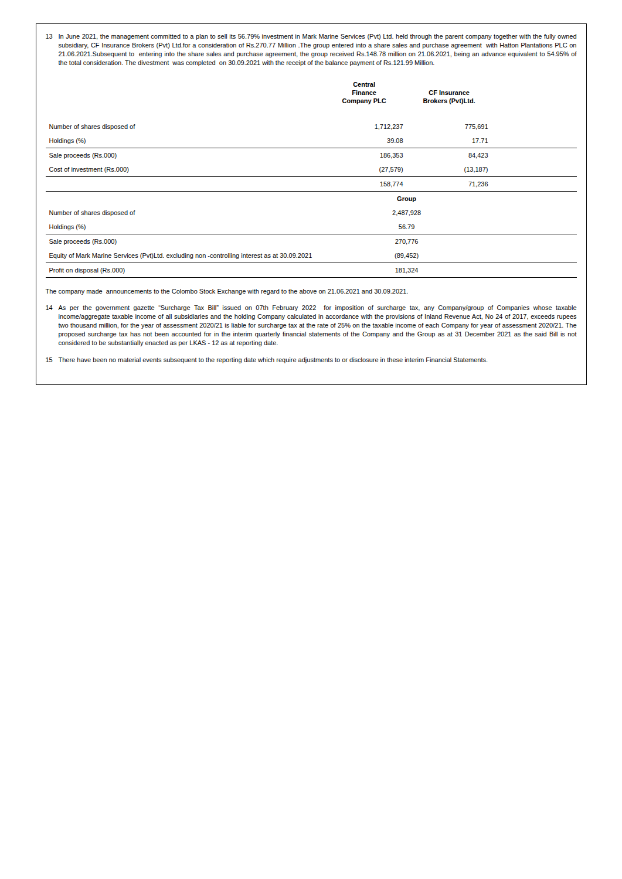13
In June 2021, the management committed to a plan to sell its 56.79% investment in Mark Marine Services (Pvt) Ltd. held through the parent company together with the fully owned subsidiary, CF Insurance Brokers (Pvt) Ltd.for a consideration of Rs.270.77 Million .The group entered into a share sales and purchase agreement with Hatton Plantations PLC on 21.06.2021.Subsequent to entering into the share sales and purchase agreement, the group received Rs.148.78 million on 21.06.2021, being an advance equivalent to 54.95% of the total consideration. The divestment was completed on 30.09.2021 with the receipt of the balance payment of Rs.121.99 Million.
| | Central Finance Company PLC | CF Insurance Brokers (Pvt)Ltd. | |
| --- | --- | --- | --- |
| Number of shares disposed of | 1,712,237 | 775,691 | |
| Holdings (%) | 39.08 | 17.71 | |
| Sale proceeds (Rs.000) | 186,353 | 84,423 | |
| Cost of investment (Rs.000) | (27,579) | (13,187) | |
| | 158,774 | 71,236 | |
| | Group | |
| Number of shares disposed of | 2,487,928 | |
| Holdings (%) | 56.79 | |
| Sale proceeds (Rs.000) | 270,776 | |
| Equity of Mark Marine Services (Pvt)Ltd. excluding non -controlling interest as at 30.09.2021 | (89,452) | |
| Profit on disposal (Rs.000) | 181,324 | |
The company made announcements to the Colombo Stock Exchange with regard to the above on 21.06.2021 and 30.09.2021.
14
As per the government gazette “Surcharge Tax Bill” issued on 07th February 2022 for imposition of surcharge tax, any Company/group of Companies whose taxable income/aggregate taxable income of all subsidiaries and the holding Company calculated in accordance with the provisions of Inland Revenue Act, No 24 of 2017, exceeds rupees two thousand million, for the year of assessment 2020/21 is liable for surcharge tax at the rate of 25% on the taxable income of each Company for year of assessment 2020/21. The proposed surcharge tax has not been accounted for in the interim quarterly financial statements of the Company and the Group as at 31 December 2021 as the said Bill is not considered to be substantially enacted as per LKAS - 12 as at reporting date.
15
There have been no material events subsequent to the reporting date which require adjustments to or disclosure in these interim Financial Statements.